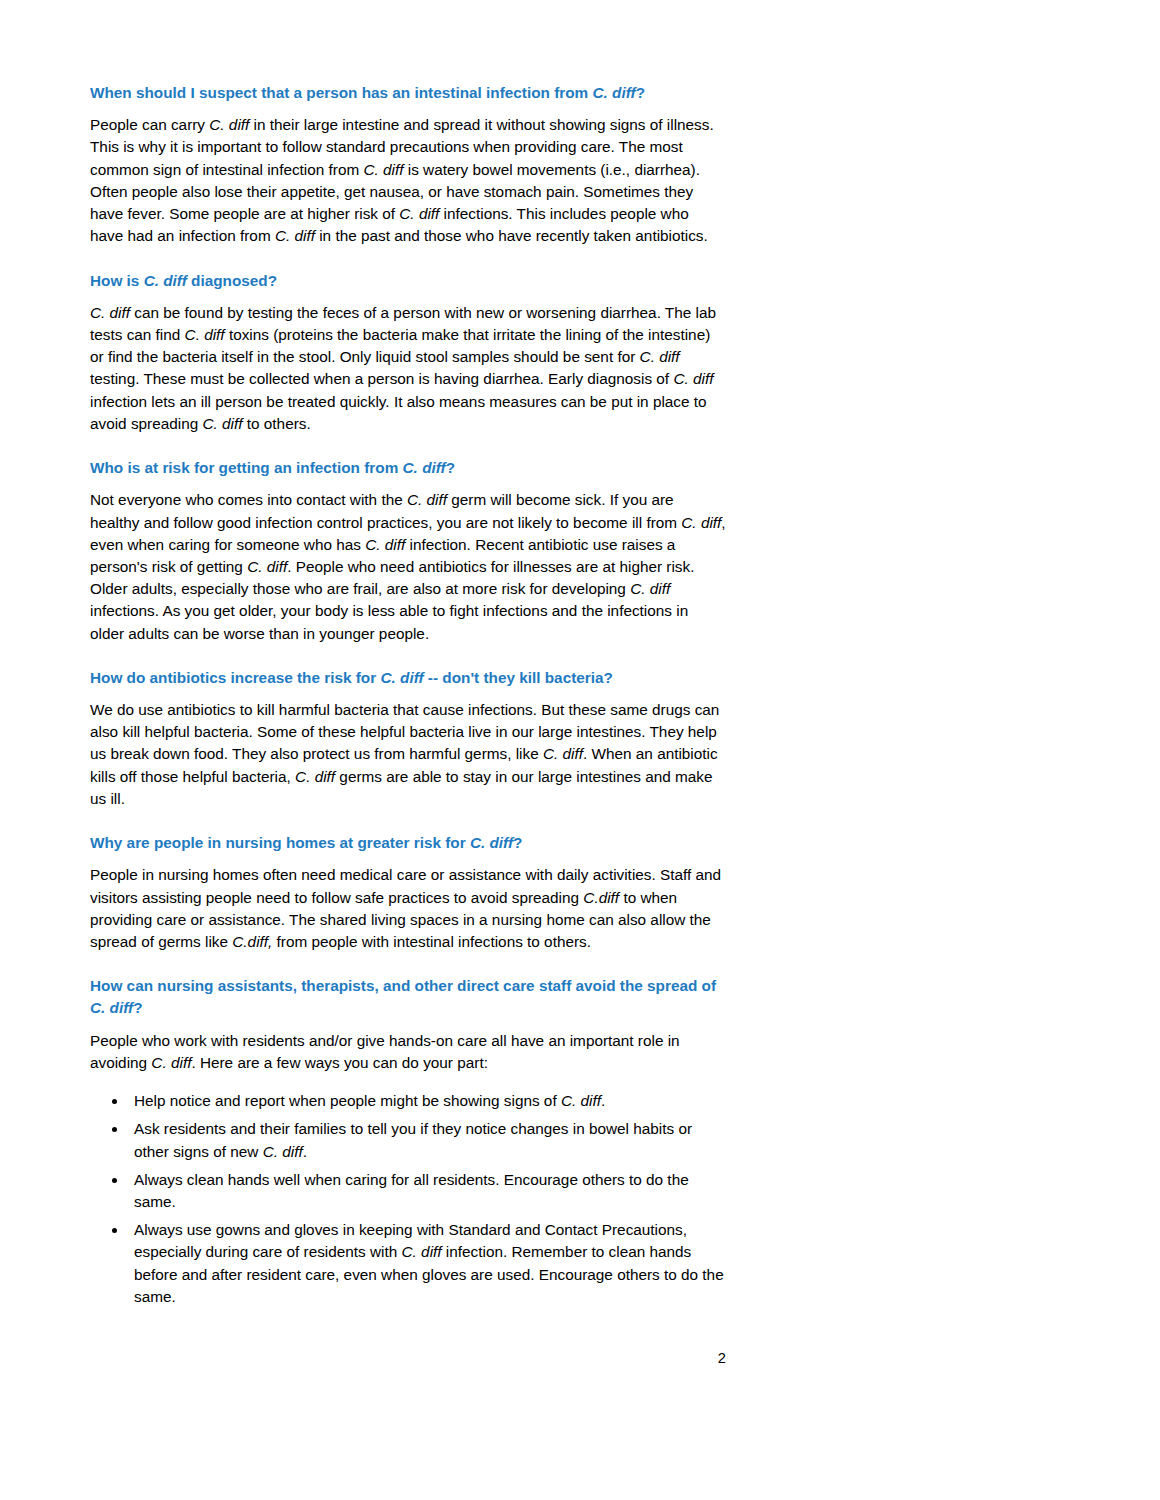When should I suspect that a person has an intestinal infection from C. diff?
People can carry C. diff in their large intestine and spread it without showing signs of illness. This is why it is important to follow standard precautions when providing care. The most common sign of intestinal infection from C. diff is watery bowel movements (i.e., diarrhea). Often people also lose their appetite, get nausea, or have stomach pain. Sometimes they have fever. Some people are at higher risk of C. diff infections. This includes people who have had an infection from C. diff in the past and those who have recently taken antibiotics.
How is C. diff diagnosed?
C. diff can be found by testing the feces of a person with new or worsening diarrhea. The lab tests can find C. diff toxins (proteins the bacteria make that irritate the lining of the intestine) or find the bacteria itself in the stool. Only liquid stool samples should be sent for C. diff testing. These must be collected when a person is having diarrhea. Early diagnosis of C. diff infection lets an ill person be treated quickly. It also means measures can be put in place to avoid spreading C. diff to others.
Who is at risk for getting an infection from C. diff?
Not everyone who comes into contact with the C. diff germ will become sick. If you are healthy and follow good infection control practices, you are not likely to become ill from C. diff, even when caring for someone who has C. diff infection. Recent antibiotic use raises a person's risk of getting C. diff. People who need antibiotics for illnesses are at higher risk. Older adults, especially those who are frail, are also at more risk for developing C. diff infections. As you get older, your body is less able to fight infections and the infections in older adults can be worse than in younger people.
How do antibiotics increase the risk for C. diff -- don't they kill bacteria?
We do use antibiotics to kill harmful bacteria that cause infections. But these same drugs can also kill helpful bacteria. Some of these helpful bacteria live in our large intestines. They help us break down food. They also protect us from harmful germs, like C. diff. When an antibiotic kills off those helpful bacteria, C. diff germs are able to stay in our large intestines and make us ill.
Why are people in nursing homes at greater risk for C. diff?
People in nursing homes often need medical care or assistance with daily activities. Staff and visitors assisting people need to follow safe practices to avoid spreading C.diff to when providing care or assistance. The shared living spaces in a nursing home can also allow the spread of germs like C.diff, from people with intestinal infections to others.
How can nursing assistants, therapists, and other direct care staff avoid the spread of C. diff?
People who work with residents and/or give hands-on care all have an important role in avoiding C. diff. Here are a few ways you can do your part:
Help notice and report when people might be showing signs of C. diff.
Ask residents and their families to tell you if they notice changes in bowel habits or other signs of new C. diff.
Always clean hands well when caring for all residents. Encourage others to do the same.
Always use gowns and gloves in keeping with Standard and Contact Precautions, especially during care of residents with C. diff infection. Remember to clean hands before and after resident care, even when gloves are used. Encourage others to do the same.
2